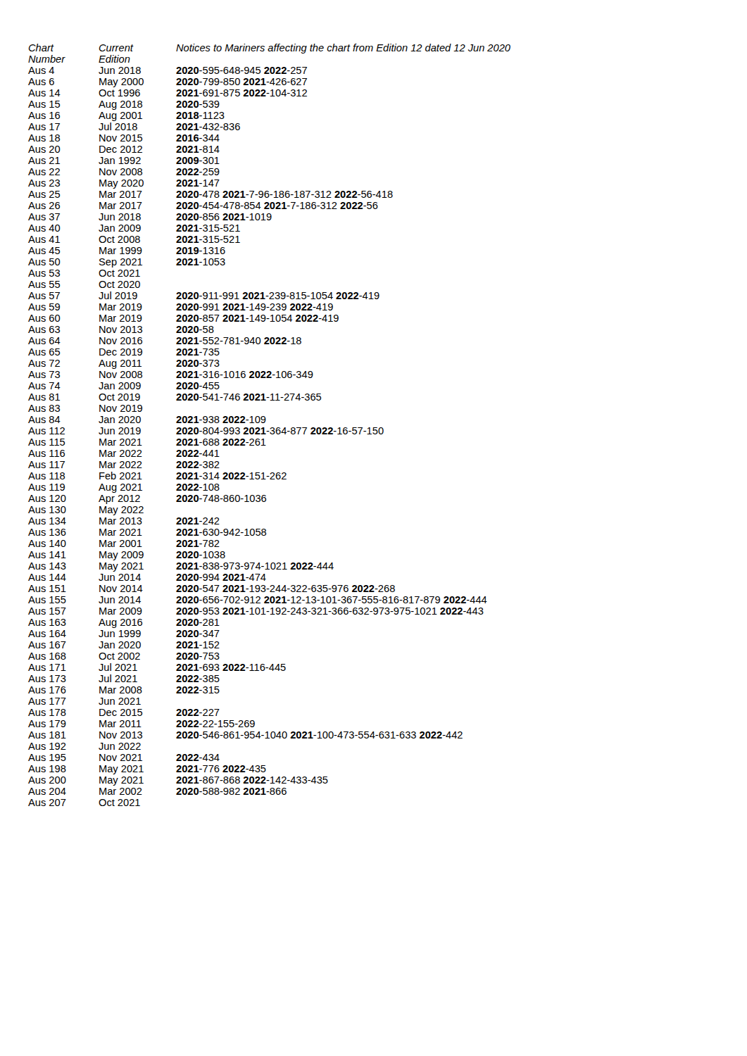| Chart | Current | Notices to Mariners affecting the chart from Edition 12 dated 12 Jun 2020 |
| --- | --- | --- |
| Number | Edition | |
| Aus 4 | Jun 2018 | 2020 -595-648-945 2022 -257 |
| Aus 6 | May 2000 | 2020 -799-850 2021 -426-627 |
| Aus 14 | Oct 1996 | 2021 -691-875 2022 -104-312 |
| Aus 15 | Aug 2018 | 2020 -539 |
| Aus 16 | Aug 2001 | 2018 -1123 |
| Aus 17 | Jul 2018 | 2021 -432-836 |
| Aus 18 | Nov 2015 | 2016 -344 |
| Aus 20 | Dec 2012 | 2021 -814 |
| Aus 21 | Jan 1992 | 2009 -301 |
| Aus 22 | Nov 2008 | 2022 -259 |
| Aus 23 | May 2020 | 2021 -147 |
| Aus 25 | Mar 2017 | 2020 -478 2021 -7-96-186-187-312 2022 -56-418 |
| Aus 26 | Mar 2017 | 2020 -454-478-854 2021 -7-186-312 2022 -56 |
| Aus 37 | Jun 2018 | 2020 -856 2021 -1019 |
| Aus 40 | Jan 2009 | 2021 -315-521 |
| Aus 41 | Oct 2008 | 2021 -315-521 |
| Aus 45 | Mar 1999 | 2019 -1316 |
| Aus 50 | Sep 2021 | 2021 -1053 |
| Aus 53 | Oct 2021 | |
| Aus 55 | Oct 2020 | |
| Aus 57 | Jul 2019 | 2020 -911-991 2021 -239-815-1054 2022 -419 |
| Aus 59 | Mar 2019 | 2020 -991 2021 -149-239 2022 -419 |
| Aus 60 | Mar 2019 | 2020 -857 2021 -149-1054 2022 -419 |
| Aus 63 | Nov 2013 | 2020 -58 |
| Aus 64 | Nov 2016 | 2021 -552-781-940 2022 -18 |
| Aus 65 | Dec 2019 | 2021 -735 |
| Aus 72 | Aug 2011 | 2020 -373 |
| Aus 73 | Nov 2008 | 2021 -316-1016 2022 -106-349 |
| Aus 74 | Jan 2009 | 2020 -455 |
| Aus 81 | Oct 2019 | 2020 -541-746 2021 -11-274-365 |
| Aus 83 | Nov 2019 | |
| Aus 84 | Jan 2020 | 2021 -938 2022 -109 |
| Aus 112 | Jun 2019 | 2020 -804-993 2021 -364-877 2022 -16-57-150 |
| Aus 115 | Mar 2021 | 2021 -688 2022 -261 |
| Aus 116 | Mar 2022 | 2022 -441 |
| Aus 117 | Mar 2022 | 2022 -382 |
| Aus 118 | Feb 2021 | 2021 -314 2022 -151-262 |
| Aus 119 | Aug 2021 | 2022 -108 |
| Aus 120 | Apr 2012 | 2020 -748-860-1036 |
| Aus 130 | May 2022 | |
| Aus 134 | Mar 2013 | 2021 -242 |
| Aus 136 | Mar 2021 | 2021 -630-942-1058 |
| Aus 140 | Mar 2001 | 2021 -782 |
| Aus 141 | May 2009 | 2020 -1038 |
| Aus 143 | May 2021 | 2021 -838-973-974-1021 2022 -444 |
| Aus 144 | Jun 2014 | 2020 -994 2021 -474 |
| Aus 151 | Nov 2014 | 2020 -547 2021 -193-244-322-635-976 2022 -268 |
| Aus 155 | Jun 2014 | 2020 -656-702-912 2021 -12-13-101-367-555-816-817-879 2022 -444 |
| Aus 157 | Mar 2009 | 2020 -953 2021 -101-192-243-321-366-632-973-975-1021 2022 -443 |
| Aus 163 | Aug 2016 | 2020 -281 |
| Aus 164 | Jun 1999 | 2020 -347 |
| Aus 167 | Jan 2020 | 2021 -152 |
| Aus 168 | Oct 2002 | 2020 -753 |
| Aus 171 | Jul 2021 | 2021 -693 2022 -116-445 |
| Aus 173 | Jul 2021 | 2022 -385 |
| Aus 176 | Mar 2008 | 2022 -315 |
| Aus 177 | Jun 2021 | |
| Aus 178 | Dec 2015 | 2022 -227 |
| Aus 179 | Mar 2011 | 2022 -22-155-269 |
| Aus 181 | Nov 2013 | 2020 -546-861-954-1040 2021 -100-473-554-631-633 2022 -442 |
| Aus 192 | Jun 2022 | |
| Aus 195 | Nov 2021 | 2022 -434 |
| Aus 198 | May 2021 | 2021 -776 2022 -435 |
| Aus 200 | May 2021 | 2021 -867-868 2022 -142-433-435 |
| Aus 204 | Mar 2002 | 2020 -588-982 2021 -866 |
| Aus 207 | Oct 2021 | |